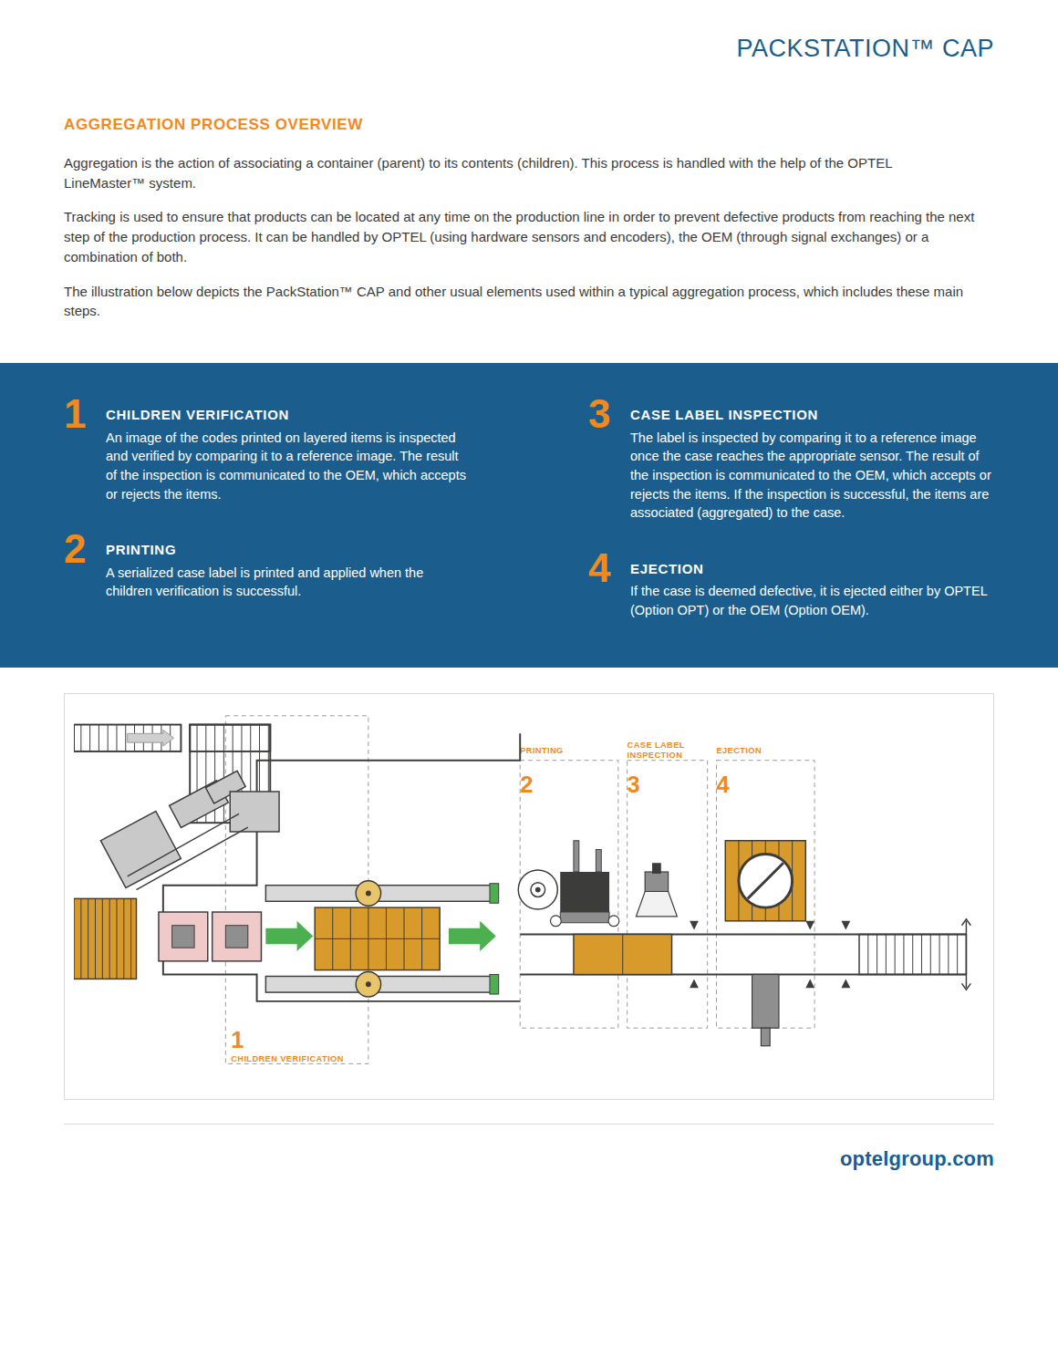PACKSTATION™ CAP
Aggregation Process Overview
Aggregation is the action of associating a container (parent) to its contents (children). This process is handled with the help of the OPTEL LineMaster™ system.
Tracking is used to ensure that products can be located at any time on the production line in order to prevent defective products from reaching the next step of the production process. It can be handled by OPTEL (using hardware sensors and encoders), the OEM (through signal exchanges) or a combination of both.
The illustration below depicts the PackStation™ CAP and other usual elements used within a typical aggregation process, which includes these main steps.
1
Children Verification
An image of the codes printed on layered items is inspected and verified by comparing it to a reference image. The result of the inspection is communicated to the OEM, which accepts or rejects the items.
2
Printing
A serialized case label is printed and applied when the children verification is successful.
3
Case Label Inspection
The label is inspected by comparing it to a reference image once the case reaches the appropriate sensor. The result of the inspection is communicated to the OEM, which accepts or rejects the items. If the inspection is successful, the items are associated (aggregated) to the case.
4
Ejection
If the case is deemed defective, it is ejected either by OPTEL (Option OPT) or the OEM (Option OEM).
PRINTING CASE LABEL INSPECTION EJECTION 2 3 4 1 CHILDREN VERIFICATION
optelgroup.com